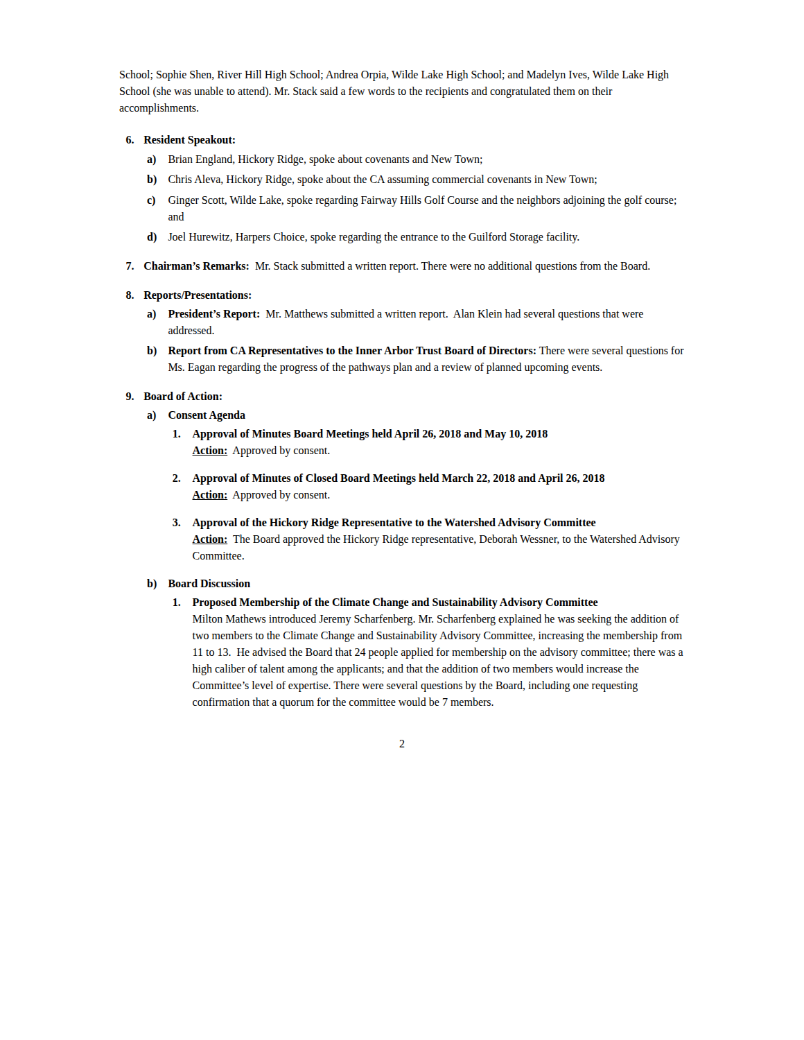School; Sophie Shen, River Hill High School; Andrea Orpia, Wilde Lake High School; and Madelyn Ives, Wilde Lake High School (she was unable to attend). Mr. Stack said a few words to the recipients and congratulated them on their accomplishments.
Resident Speakout:
Brian England, Hickory Ridge, spoke about covenants and New Town;
Chris Aleva, Hickory Ridge, spoke about the CA assuming commercial covenants in New Town;
Ginger Scott, Wilde Lake, spoke regarding Fairway Hills Golf Course and the neighbors adjoining the golf course; and
Joel Hurewitz, Harpers Choice, spoke regarding the entrance to the Guilford Storage facility.
Chairman’s Remarks: Mr. Stack submitted a written report. There were no additional questions from the Board.
Reports/Presentations:
President’s Report: Mr. Matthews submitted a written report. Alan Klein had several questions that were addressed.
Report from CA Representatives to the Inner Arbor Trust Board of Directors: There were several questions for Ms. Eagan regarding the progress of the pathways plan and a review of planned upcoming events.
Board of Action:
Consent Agenda
Approval of Minutes Board Meetings held April 26, 2018 and May 10, 2018
Action: Approved by consent.
Approval of Minutes of Closed Board Meetings held March 22, 2018 and April 26, 2018
Action: Approved by consent.
Approval of the Hickory Ridge Representative to the Watershed Advisory Committee
Action: The Board approved the Hickory Ridge representative, Deborah Wessner, to the Watershed Advisory Committee.
Board Discussion
Proposed Membership of the Climate Change and Sustainability Advisory Committee
Milton Mathews introduced Jeremy Scharfenberg. Mr. Scharfenberg explained he was seeking the addition of two members to the Climate Change and Sustainability Advisory Committee, increasing the membership from 11 to 13. He advised the Board that 24 people applied for membership on the advisory committee; there was a high caliber of talent among the applicants; and that the addition of two members would increase the Committee’s level of expertise. There were several questions by the Board, including one requesting confirmation that a quorum for the committee would be 7 members.
2